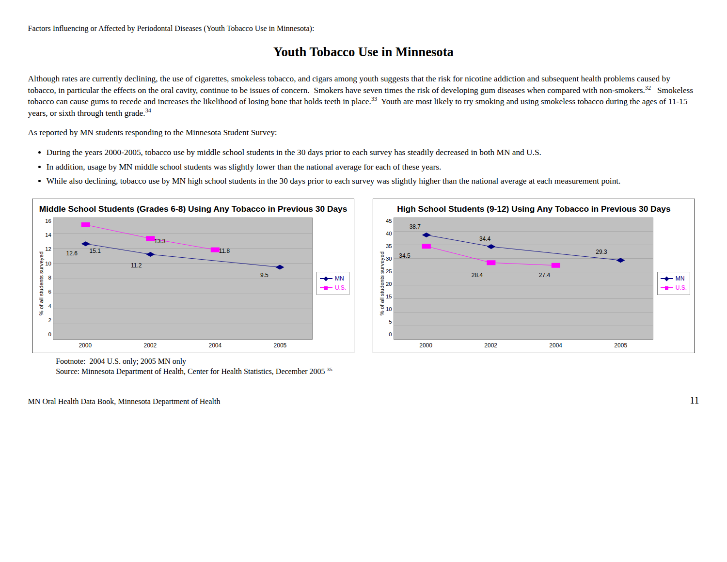Factors Influencing or Affected by Periodontal Diseases (Youth Tobacco Use in Minnesota):
Youth Tobacco Use in Minnesota
Although rates are currently declining, the use of cigarettes, smokeless tobacco, and cigars among youth suggests that the risk for nicotine addiction and subsequent health problems caused by tobacco, in particular the effects on the oral cavity, continue to be issues of concern. Smokers have seven times the risk of developing gum diseases when compared with non-smokers.32 Smokeless tobacco can cause gums to recede and increases the likelihood of losing bone that holds teeth in place.33 Youth are most likely to try smoking and using smokeless tobacco during the ages of 11-15 years, or sixth through tenth grade.34
As reported by MN students responding to the Minnesota Student Survey:
During the years 2000-2005, tobacco use by middle school students in the 30 days prior to each survey has steadily decreased in both MN and U.S.
In addition, usage by MN middle school students was slightly lower than the national average for each of these years.
While also declining, tobacco use by MN high school students in the 30 days prior to each survey was slightly higher than the national average at each measurement point.
Middle School Students (Grades 6-8) Using Any Tobacco in Previous 30 Days
% of all students surveyed
1614121086420
15.1 13.3 11.8 12.6 11.2 9.5
2000200220042005
MN
U.S.
High School Students (9-12) Using Any Tobacco in Previous 30 Days
% of all students surveyed
454035302520151050
38.7 34.4 29.3 34.5 28.4 27.4
2000200220042005
MN
U.S.
Footnote: 2004 U.S. only; 2005 MN only
Source: Minnesota Department of Health, Center for Health Statistics, December 2005 35
MN Oral Health Data Book, Minnesota Department of Health 11